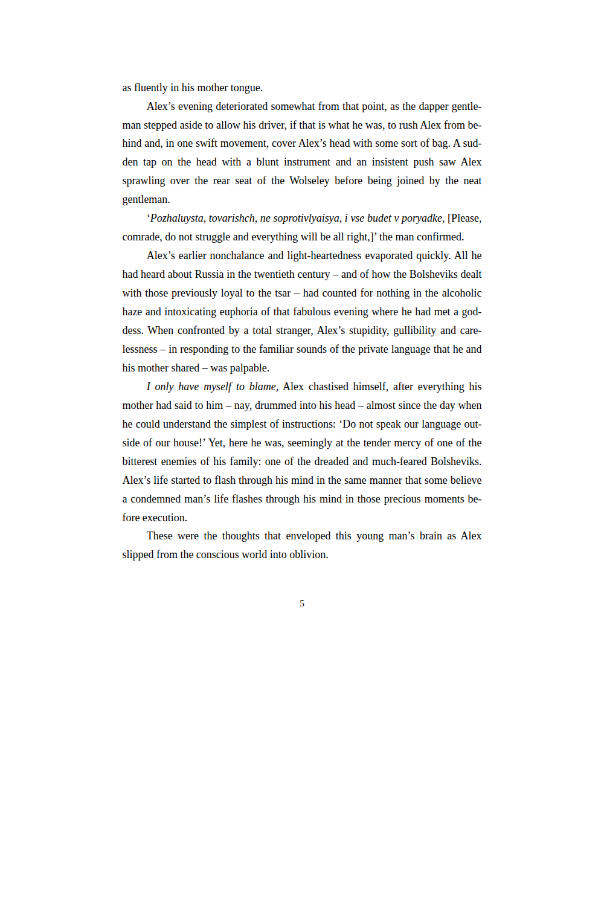as fluently in his mother tongue.
Alex’s evening deteriorated somewhat from that point, as the dapper gentleman stepped aside to allow his driver, if that is what he was, to rush Alex from behind and, in one swift movement, cover Alex’s head with some sort of bag. A sudden tap on the head with a blunt instrument and an insistent push saw Alex sprawling over the rear seat of the Wolseley before being joined by the neat gentleman.
‘Pozhaluysta, tovarishch, ne soprotivlyaisya, i vse budet v poryadke, [Please, comrade, do not struggle and everything will be all right,]’ the man confirmed.
Alex’s earlier nonchalance and light-heartedness evaporated quickly. All he had heard about Russia in the twentieth century – and of how the Bolsheviks dealt with those previously loyal to the tsar – had counted for nothing in the alcoholic haze and intoxicating euphoria of that fabulous evening where he had met a goddess. When confronted by a total stranger, Alex’s stupidity, gullibility and carelessness – in responding to the familiar sounds of the private language that he and his mother shared – was palpable.
I only have myself to blame, Alex chastised himself, after everything his mother had said to him – nay, drummed into his head – almost since the day when he could understand the simplest of instructions: ‘Do not speak our language outside of our house!’ Yet, here he was, seemingly at the tender mercy of one of the bitterest enemies of his family: one of the dreaded and much-feared Bolsheviks. Alex’s life started to flash through his mind in the same manner that some believe a condemned man’s life flashes through his mind in those precious moments before execution.
These were the thoughts that enveloped this young man’s brain as Alex slipped from the conscious world into oblivion.
5